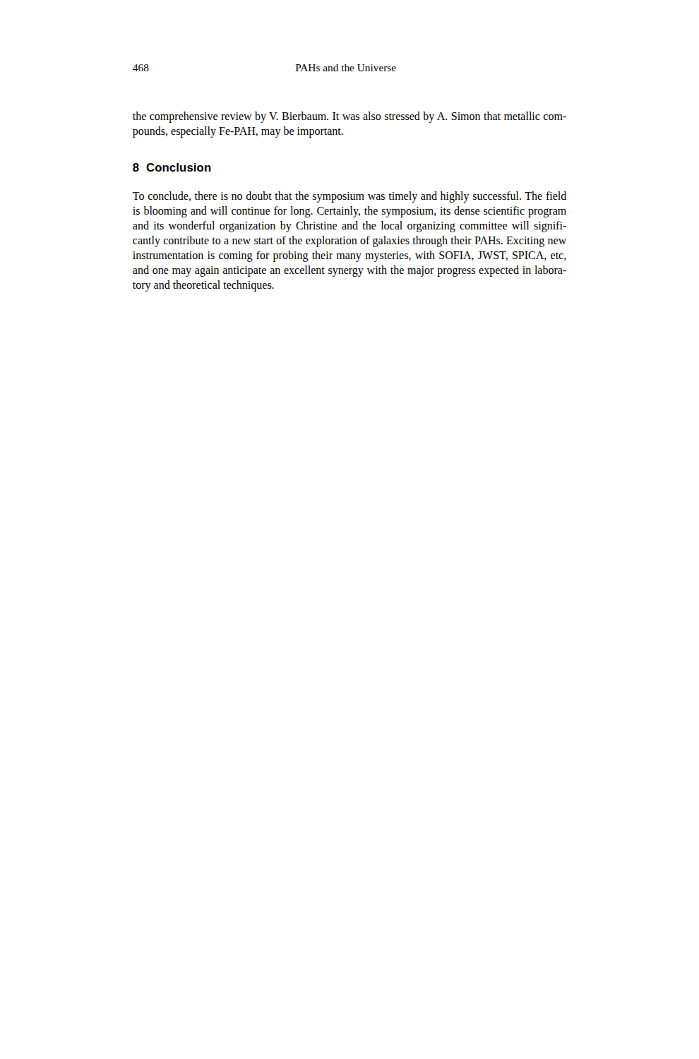468
PAHs and the Universe
the comprehensive review by V. Bierbaum. It was also stressed by A. Simon that metallic compounds, especially Fe-PAH, may be important.
8 Conclusion
To conclude, there is no doubt that the symposium was timely and highly successful. The field is blooming and will continue for long. Certainly, the symposium, its dense scientific program and its wonderful organization by Christine and the local organizing committee will significantly contribute to a new start of the exploration of galaxies through their PAHs. Exciting new instrumentation is coming for probing their many mysteries, with SOFIA, JWST, SPICA, etc, and one may again anticipate an excellent synergy with the major progress expected in laboratory and theoretical techniques.